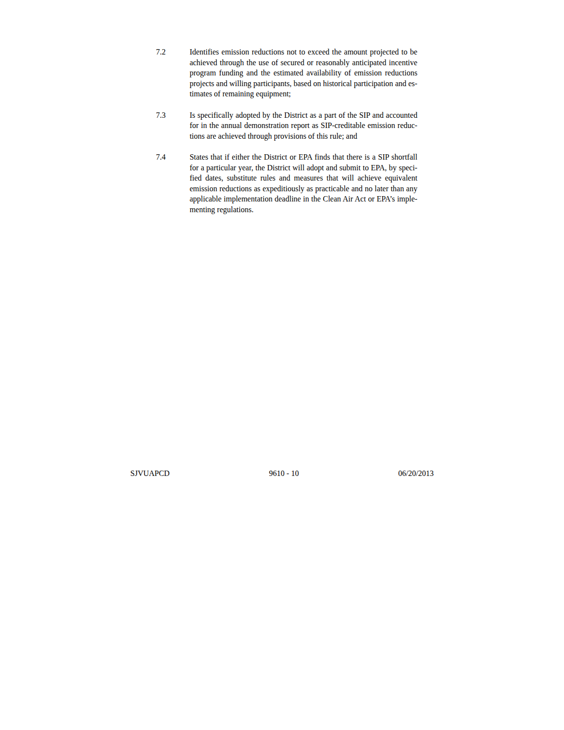7.2
Identifies emission reductions not to exceed the amount projected to be achieved through the use of secured or reasonably anticipated incentive program funding and the estimated availability of emission reductions projects and willing participants, based on historical participation and estimates of remaining equipment;
7.3
Is specifically adopted by the District as a part of the SIP and accounted for in the annual demonstration report as SIP-creditable emission reductions are achieved through provisions of this rule; and
7.4
States that if either the District or EPA finds that there is a SIP shortfall for a particular year, the District will adopt and submit to EPA, by specified dates, substitute rules and measures that will achieve equivalent emission reductions as expeditiously as practicable and no later than any applicable implementation deadline in the Clean Air Act or EPA’s implementing regulations.
SJVUAPCD
9610 - 10
06/20/2013